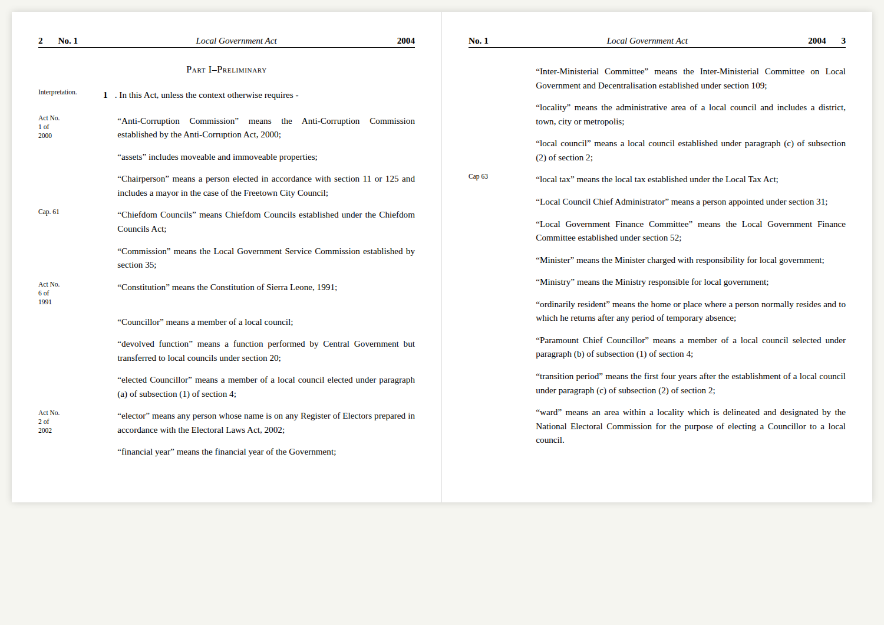2 No. 1 Local Government Act 2004
Part I–Preliminary
Interpretation.
1 . In this Act, unless the context otherwise requires -
Act No.
1 of
2000
“Anti-Corruption Commission” means the Anti-Corruption Commission established by the Anti-Corruption Act, 2000;
“assets” includes moveable and immoveable properties;
“Chairperson” means a person elected in accordance with section 11 or 125 and includes a mayor in the case of the Freetown City Council;
Cap. 61
“Chiefdom Councils” means Chiefdom Councils established under the Chiefdom Councils Act;
“Commission” means the Local Government Service Commission established by section 35;
Act No.
6 of
1991
“Constitution” means the Constitution of Sierra Leone, 1991;
“Councillor” means a member of a local council;
“devolved function” means a function performed by Central Government but transferred to local councils under section 20;
“elected Councillor” means a member of a local council elected under paragraph (a) of subsection (1) of section 4;
Act No.
2 of
2002
“elector” means any person whose name is on any Register of Electors prepared in accordance with the Electoral Laws Act, 2002;
“financial year” means the financial year of the Government;
No. 1 Local Government Act 2004 3
“Inter-Ministerial Committee” means the Inter-Ministerial Committee on Local Government and Decentralisation established under section 109;
“locality” means the administrative area of a local council and includes a district, town, city or metropolis;
“local council” means a local council established under paragraph (c) of subsection (2) of section 2;
Cap 63
“local tax” means the local tax established under the Local Tax Act;
“Local Council Chief Administrator” means a person appointed under section 31;
“Local Government Finance Committee” means the Local Government Finance Committee established under section 52;
“Minister” means the Minister charged with responsibility for local government;
“Ministry” means the Ministry responsible for local government;
“ordinarily resident” means the home or place where a person normally resides and to which he returns after any period of temporary absence;
“Paramount Chief Councillor” means a member of a local council selected under paragraph (b) of subsection (1) of section 4;
“transition period” means the first four years after the establishment of a local council under paragraph (c) of subsection (2) of section 2;
“ward” means an area within a locality which is delineated and designated by the National Electoral Commission for the purpose of electing a Councillor to a local council.